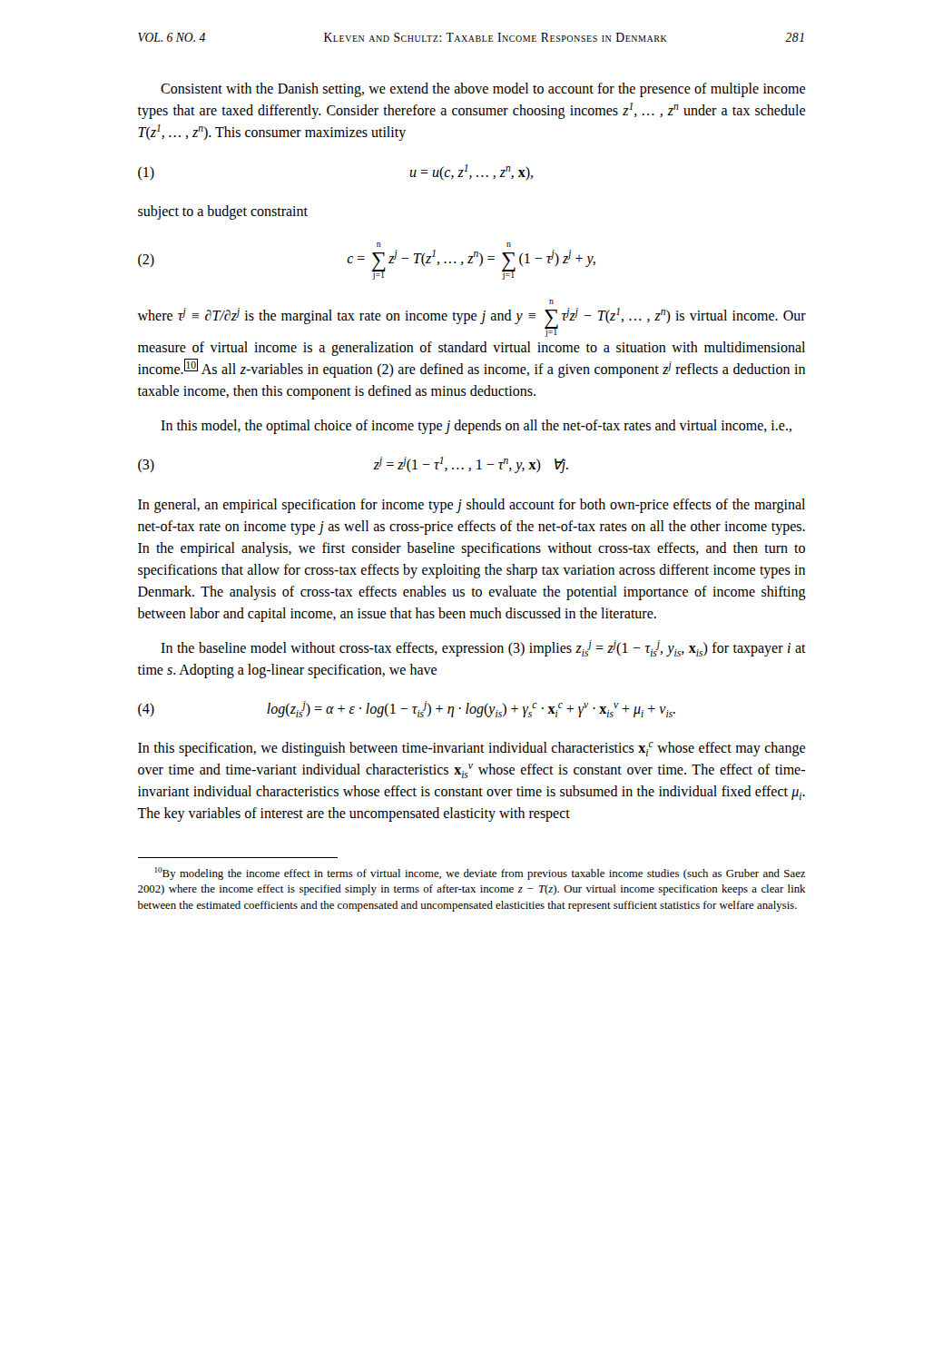VOL. 6 NO. 4 Kleven and Schultz: Taxable Income Responses in Denmark 281
Consistent with the Danish setting, we extend the above model to account for the presence of multiple income types that are taxed differently. Consider therefore a consumer choosing incomes z1, … , zn under a tax schedule T(z1, … , zn). This consumer maximizes utility
(1) u = u(c, z1, … , zn, x),
subject to a budget constraint
(2) c = n∑j=1zj − T(z1, … , zn) = n∑j=1(1 − τj) zj + y,
where τj ≡ ∂T/∂zj is the marginal tax rate on income type j and y ≡ n∑j=1τjzj − T(z1, … , zn) is virtual income. Our measure of virtual income is a generalization of standard virtual income to a situation with multidimensional income.10 As all z-variables in equation (2) are defined as income, if a given component zj reflects a deduction in taxable income, then this component is defined as minus deductions.
In this model, the optimal choice of income type j depends on all the net-of-tax rates and virtual income, i.e.,
(3) zj = zj(1 − τ1, … , 1 − τn, y, x) ∀j.
In general, an empirical specification for income type j should account for both own-price effects of the marginal net-of-tax rate on income type j as well as cross-price effects of the net-of-tax rates on all the other income types. In the empirical analysis, we first consider baseline specifications without cross-tax effects, and then turn to specifications that allow for cross-tax effects by exploiting the sharp tax variation across different income types in Denmark. The analysis of cross-tax effects enables us to evaluate the potential importance of income shifting between labor and capital income, an issue that has been much discussed in the literature.
In the baseline model without cross-tax effects, expression (3) implies zisj = zj(1 − τisj, yis, xis) for taxpayer i at time s. Adopting a log-linear specification, we have
(4) log(zisj) = α + ε · log(1 − τisj) + η · log(yis) + γsc · xic + γv · xisv + μi + νis.
In this specification, we distinguish between time-invariant individual characteristics xic whose effect may change over time and time-variant individual characteristics xisv whose effect is constant over time. The effect of time-invariant individual characteristics whose effect is constant over time is subsumed in the individual fixed effect μi. The key variables of interest are the uncompensated elasticity with respect
10 By modeling the income effect in terms of virtual income, we deviate from previous taxable income studies (such as Gruber and Saez 2002) where the income effect is specified simply in terms of after-tax income z − T(z). Our virtual income specification keeps a clear link between the estimated coefficients and the compensated and uncompensated elasticities that represent sufficient statistics for welfare analysis.